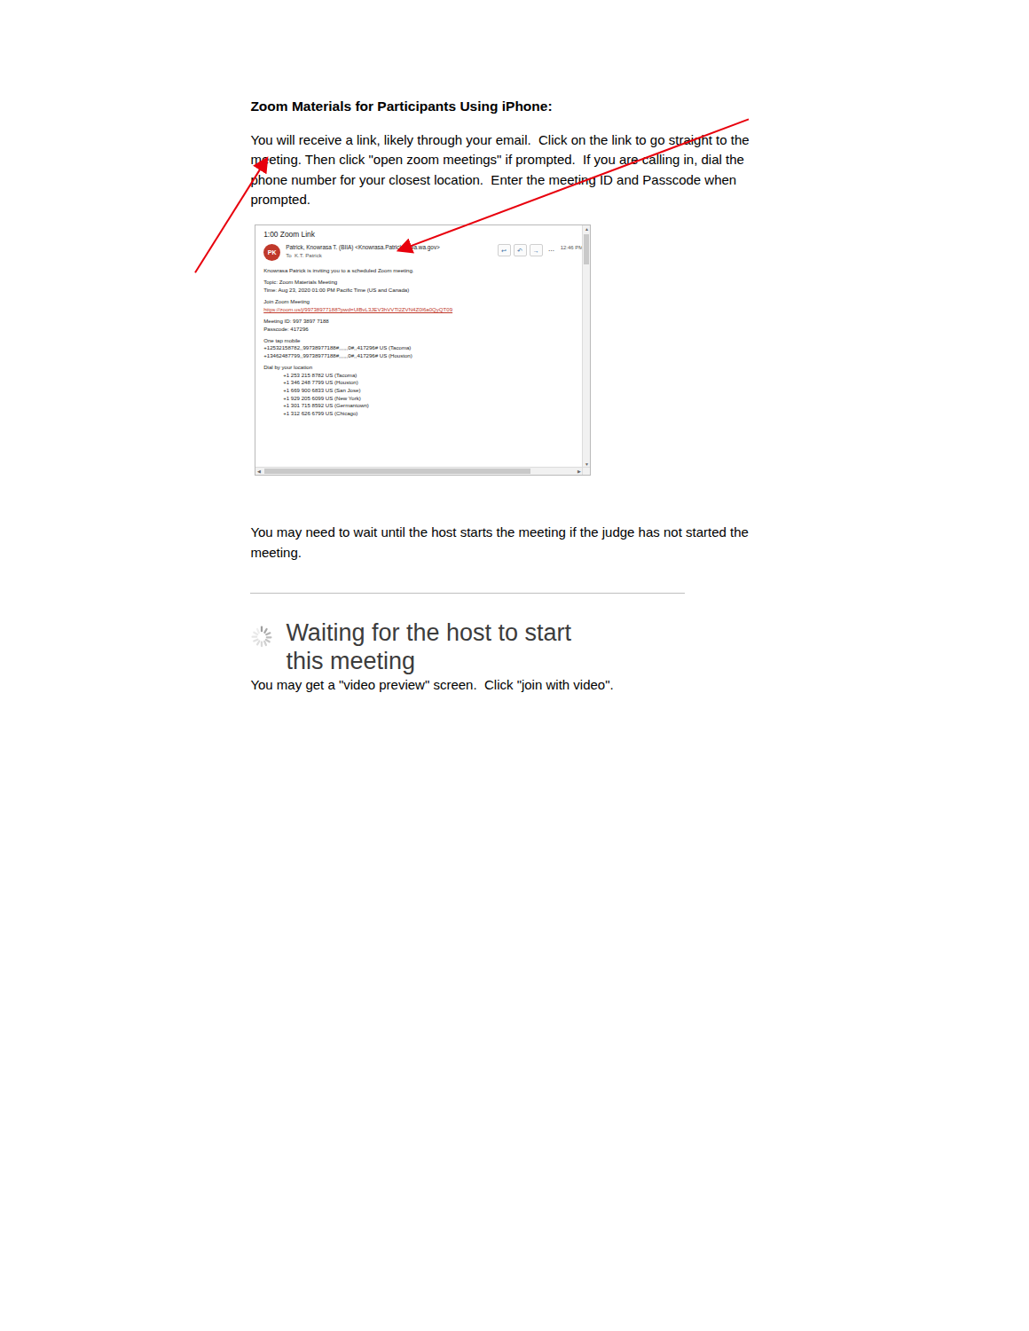Zoom Materials for Participants Using iPhone:
You will receive a link, likely through your email. Click on the link to go straight to the meeting. Then click "open zoom meetings" if prompted. If you are calling in, dial the phone number for your closest location. Enter the meeting ID and Passcode when prompted.
1:00 Zoom Link
PK
Patrick, Knowrasa T. (BIIA) <Knowrasa.Patrick@biia.wa.gov>
To K.T. Patrick
↩
↶
→
⋯
12:46 PM
Knowrasa Patrick is inviting you to a scheduled Zoom meeting.
Topic: Zoom Materials Meeting
Time: Aug 23, 2020 01:00 PM Pacific Time (US and Canada)
Join Zoom Meeting
https://zoom.us/j/99738977188?pwd=UlBvL3JEV3hVVTl2ZVN4Z0l6a0QyQT09
Meeting ID: 997 3897 7188
Passcode: 417296
One tap mobile
+12532158782,,99738977188#,,,,,,0#,,417296# US (Tacoma)
+13462487799,,99738977188#,,,,,,0#,,417296# US (Houston)
Dial by your location
+1 253 215 8782 US (Tacoma)
+1 346 248 7799 US (Houston)
+1 669 900 6833 US (San Jose)
+1 929 205 6099 US (New York)
+1 301 715 8592 US (Germantown)
+1 312 626 6799 US (Chicago)
▲
▼
◀
▶
You may need to wait until the host starts the meeting if the judge has not started the meeting.
Waiting for the host to start
this meeting
You may get a "video preview" screen. Click "join with video".